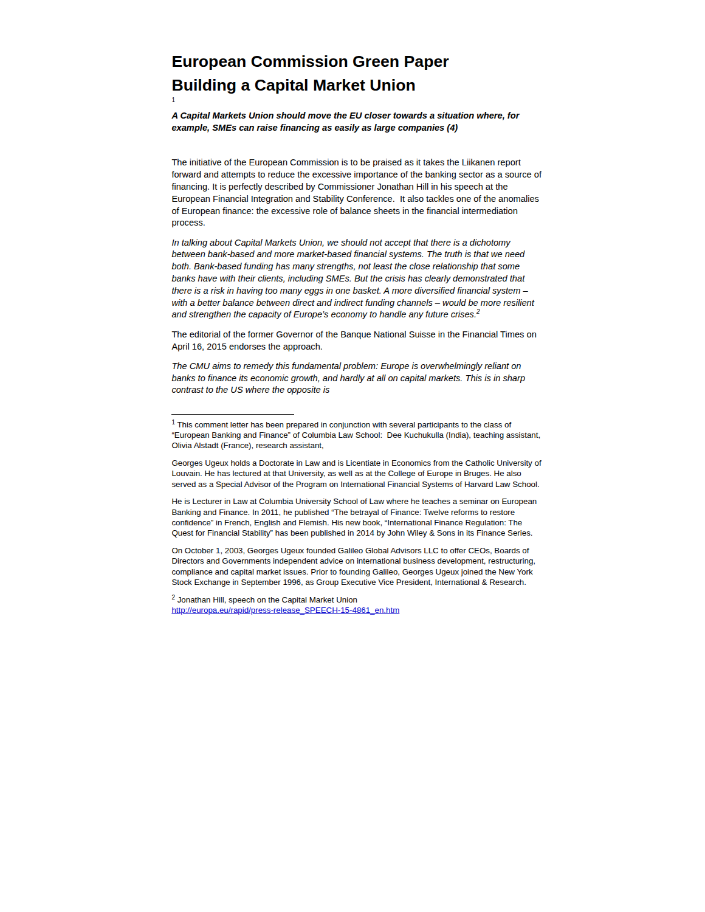European Commission Green Paper
Building a Capital Market Union
1
A Capital Markets Union should move the EU closer towards a situation where, for example, SMEs can raise financing as easily as large companies (4)
The initiative of the European Commission is to be praised as it takes the Liikanen report forward and attempts to reduce the excessive importance of the banking sector as a source of financing. It is perfectly described by Commissioner Jonathan Hill in his speech at the European Financial Integration and Stability Conference. It also tackles one of the anomalies of European finance: the excessive role of balance sheets in the financial intermediation process.
In talking about Capital Markets Union, we should not accept that there is a dichotomy between bank-based and more market-based financial systems. The truth is that we need both. Bank-based funding has many strengths, not least the close relationship that some banks have with their clients, including SMEs. But the crisis has clearly demonstrated that there is a risk in having too many eggs in one basket. A more diversified financial system – with a better balance between direct and indirect funding channels – would be more resilient and strengthen the capacity of Europe’s economy to handle any future crises.2
The editorial of the former Governor of the Banque National Suisse in the Financial Times on April 16, 2015 endorses the approach.
The CMU aims to remedy this fundamental problem: Europe is overwhelmingly reliant on banks to finance its economic growth, and hardly at all on capital markets. This is in sharp contrast to the US where the opposite is
1 This comment letter has been prepared in conjunction with several participants to the class of “European Banking and Finance” of Columbia Law School: Dee Kuchukulla (India), teaching assistant, Olivia Alstadt (France), research assistant,
Georges Ugeux holds a Doctorate in Law and is Licentiate in Economics from the Catholic University of Louvain. He has lectured at that University, as well as at the College of Europe in Bruges. He also served as a Special Advisor of the Program on International Financial Systems of Harvard Law School.
He is Lecturer in Law at Columbia University School of Law where he teaches a seminar on European Banking and Finance. In 2011, he published “The betrayal of Finance: Twelve reforms to restore confidence” in French, English and Flemish. His new book, “International Finance Regulation: The Quest for Financial Stability” has been published in 2014 by John Wiley & Sons in its Finance Series.
On October 1, 2003, Georges Ugeux founded Galileo Global Advisors LLC to offer CEOs, Boards of Directors and Governments independent advice on international business development, restructuring, compliance and capital market issues. Prior to founding Galileo, Georges Ugeux joined the New York Stock Exchange in September 1996, as Group Executive Vice President, International & Research.
2 Jonathan Hill, speech on the Capital Market Union
http://europa.eu/rapid/press-release_SPEECH-15-4861_en.htm